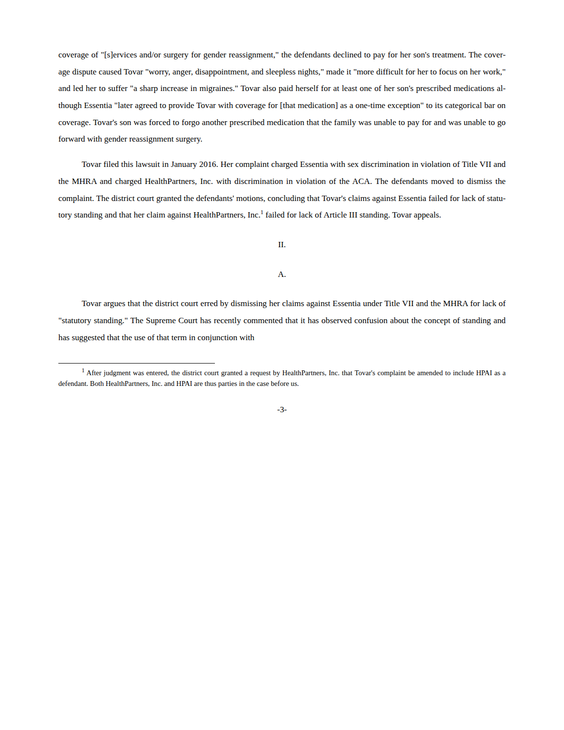coverage of "[s]ervices and/or surgery for gender reassignment," the defendants declined to pay for her son's treatment. The coverage dispute caused Tovar "worry, anger, disappointment, and sleepless nights," made it "more difficult for her to focus on her work," and led her to suffer "a sharp increase in migraines." Tovar also paid herself for at least one of her son's prescribed medications although Essentia "later agreed to provide Tovar with coverage for [that medication] as a one-time exception" to its categorical bar on coverage. Tovar's son was forced to forgo another prescribed medication that the family was unable to pay for and was unable to go forward with gender reassignment surgery.
Tovar filed this lawsuit in January 2016. Her complaint charged Essentia with sex discrimination in violation of Title VII and the MHRA and charged HealthPartners, Inc. with discrimination in violation of the ACA. The defendants moved to dismiss the complaint. The district court granted the defendants' motions, concluding that Tovar's claims against Essentia failed for lack of statutory standing and that her claim against HealthPartners, Inc.1 failed for lack of Article III standing. Tovar appeals.
II.
A.
Tovar argues that the district court erred by dismissing her claims against Essentia under Title VII and the MHRA for lack of "statutory standing." The Supreme Court has recently commented that it has observed confusion about the concept of standing and has suggested that the use of that term in conjunction with
1 After judgment was entered, the district court granted a request by HealthPartners, Inc. that Tovar's complaint be amended to include HPAI as a defendant. Both HealthPartners, Inc. and HPAI are thus parties in the case before us.
-3-